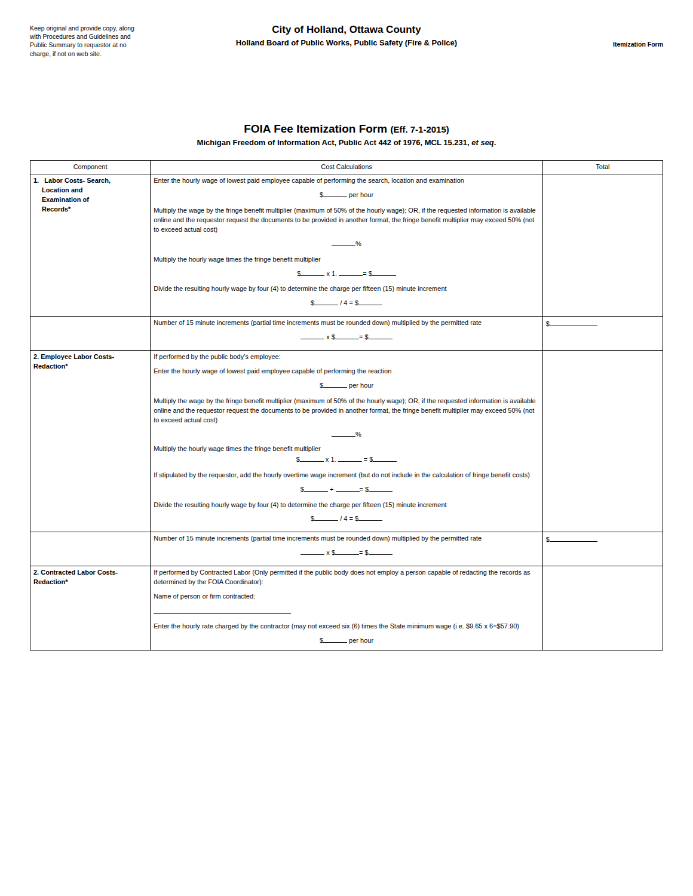Keep original and provide copy, along with Procedures and Guidelines and Public Summary to requestor at no charge, if not on web site.
City of Holland, Ottawa County
Holland Board of Public Works, Public Safety (Fire & Police)
Itemization Form
FOIA Fee Itemization Form (Eff. 7-1-2015)
Michigan Freedom of Information Act, Public Act 442 of 1976, MCL 15.231, et seq.
| Component | Cost Calculations | Total |
| --- | --- | --- |
| 1. Labor Costs- Search, Location and Examination of Records* | Enter the hourly wage of lowest paid employee capable of performing the search, location and examination $ per hour Multiply the wage by the fringe benefit multiplier (maximum of 50% of the hourly wage); OR, if the requested information is available online and the requestor request the documents to be provided in another format, the fringe benefit multiplier may exceed 50% (not to exceed actual cost) % Multiply the hourly wage times the fringe benefit multiplier $ x 1. = $ Divide the resulting hourly wage by four (4) to determine the charge per fifteen (15) minute increment $ / 4 = $ | |
| | Number of 15 minute increments (partial time increments must be rounded down) multiplied by the permitted rate x $ = $ | $ |
| 2. Employee Labor Costs- Redaction* | If performed by the public body’s employee: Enter the hourly wage of lowest paid employee capable of performing the reaction $ per hour Multiply the wage by the fringe benefit multiplier (maximum of 50% of the hourly wage); OR, if the requested information is available online and the requestor request the documents to be provided in another format, the fringe benefit multiplier may exceed 50% (not to exceed actual cost) % Multiply the hourly wage times the fringe benefit multiplier $ x 1. = $ If stipulated by the requestor, add the hourly overtime wage increment (but do not include in the calculation of fringe benefit costs) $ + = $ Divide the resulting hourly wage by four (4) to determine the charge per fifteen (15) minute increment $ / 4 = $ | |
| | Number of 15 minute increments (partial time increments must be rounded down) multiplied by the permitted rate x $ = $ | $ |
| 2. Contracted Labor Costs- Redaction* | If performed by Contracted Labor (Only permitted if the public body does not employ a person capable of redacting the records as determined by the FOIA Coordinator): Name of person or firm contracted: Enter the hourly rate charged by the contractor (may not exceed six (6) times the State minimum wage (i.e. $9.65 x 6=$57.90) $ per hour | |